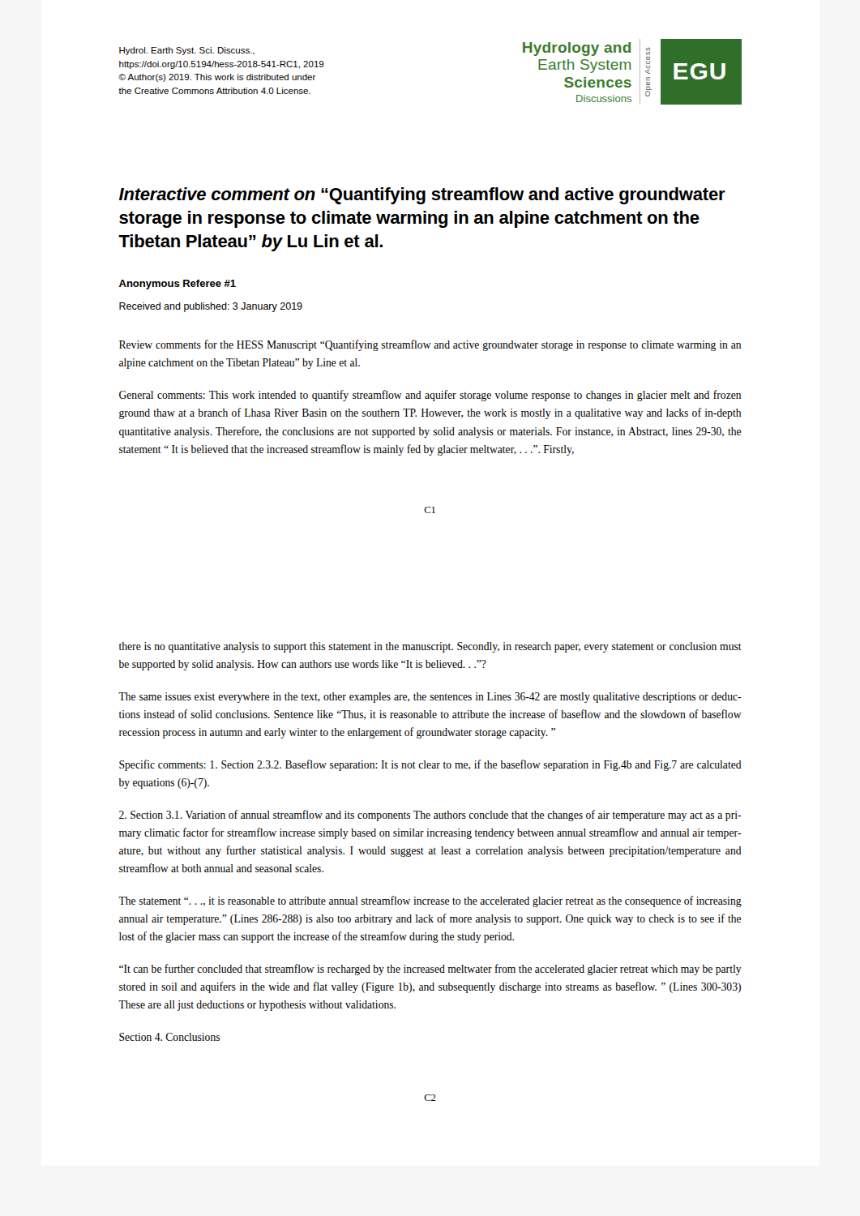Hydrol. Earth Syst. Sci. Discuss.,
https://doi.org/10.5194/hess-2018-541-RC1, 2019
© Author(s) 2019. This work is distributed under
the Creative Commons Attribution 4.0 License.
Hydrology and
Earth System
Sciences
Discussions
Open Access
EGU
Interactive comment on “Quantifying streamflow and active groundwater storage in response to climate warming in an alpine catchment on the Tibetan Plateau” by Lu Lin et al.
Anonymous Referee #1
Received and published: 3 January 2019
Review comments for the HESS Manuscript “Quantifying streamflow and active groundwater storage in response to climate warming in an alpine catchment on the Tibetan Plateau” by Line et al.
General comments: This work intended to quantify streamflow and aquifer storage volume response to changes in glacier melt and frozen ground thaw at a branch of Lhasa River Basin on the southern TP. However, the work is mostly in a qualitative way and lacks of in-depth quantitative analysis. Therefore, the conclusions are not supported by solid analysis or materials. For instance, in Abstract, lines 29-30, the statement “ It is believed that the increased streamflow is mainly fed by glacier meltwater, . . .”. Firstly,
C1
there is no quantitative analysis to support this statement in the manuscript. Secondly, in research paper, every statement or conclusion must be supported by solid analysis. How can authors use words like “It is believed. . .”?
The same issues exist everywhere in the text, other examples are, the sentences in Lines 36-42 are mostly qualitative descriptions or deductions instead of solid conclusions. Sentence like “Thus, it is reasonable to attribute the increase of baseflow and the slowdown of baseflow recession process in autumn and early winter to the enlargement of groundwater storage capacity. ”
Specific comments: 1. Section 2.3.2. Baseflow separation: It is not clear to me, if the baseflow separation in Fig.4b and Fig.7 are calculated by equations (6)-(7).
2. Section 3.1. Variation of annual streamflow and its components The authors conclude that the changes of air temperature may act as a primary climatic factor for streamflow increase simply based on similar increasing tendency between annual streamflow and annual air temperature, but without any further statistical analysis. I would suggest at least a correlation analysis between precipitation/temperature and streamflow at both annual and seasonal scales.
The statement “. . ., it is reasonable to attribute annual streamflow increase to the accelerated glacier retreat as the consequence of increasing annual air temperature.” (Lines 286-288) is also too arbitrary and lack of more analysis to support. One quick way to check is to see if the lost of the glacier mass can support the increase of the streamfow during the study period.
“It can be further concluded that streamflow is recharged by the increased meltwater from the accelerated glacier retreat which may be partly stored in soil and aquifers in the wide and flat valley (Figure 1b), and subsequently discharge into streams as baseflow. ” (Lines 300-303) These are all just deductions or hypothesis without validations.
Section 4. Conclusions
C2